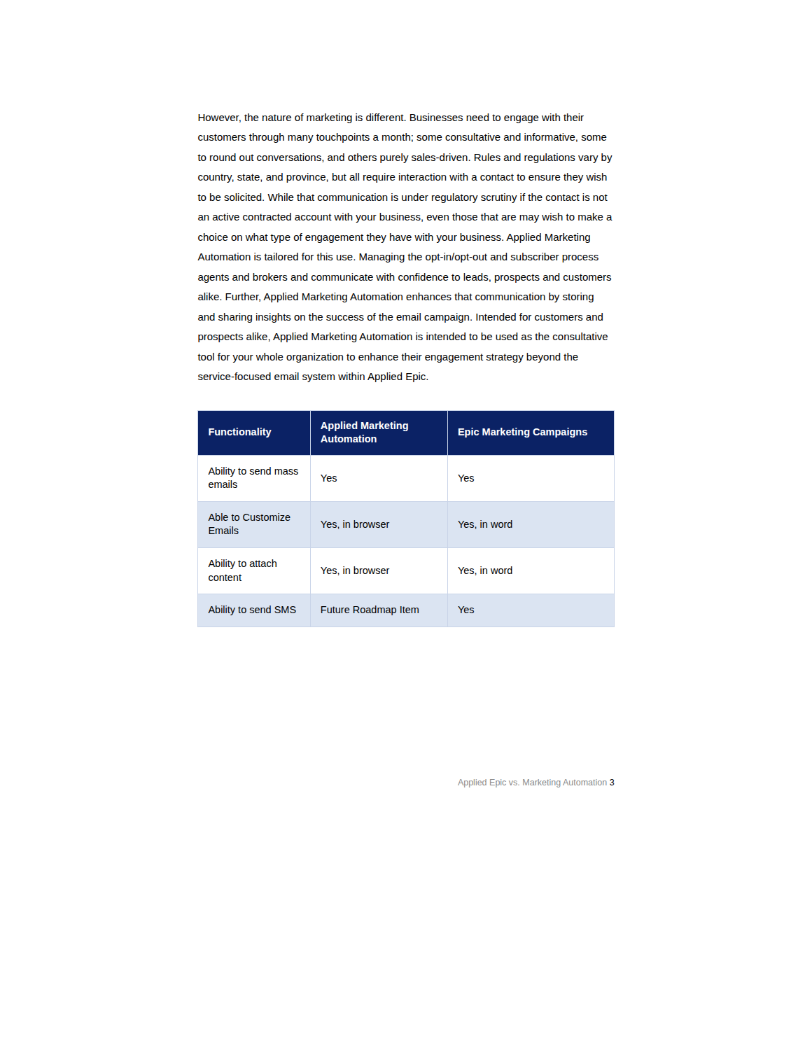However, the nature of marketing is different. Businesses need to engage with their customers through many touchpoints a month; some consultative and informative, some to round out conversations, and others purely sales-driven. Rules and regulations vary by country, state, and province, but all require interaction with a contact to ensure they wish to be solicited. While that communication is under regulatory scrutiny if the contact is not an active contracted account with your business, even those that are may wish to make a choice on what type of engagement they have with your business. Applied Marketing Automation is tailored for this use. Managing the opt-in/opt-out and subscriber process agents and brokers and communicate with confidence to leads, prospects and customers alike. Further, Applied Marketing Automation enhances that communication by storing and sharing insights on the success of the email campaign. Intended for customers and prospects alike, Applied Marketing Automation is intended to be used as the consultative tool for your whole organization to enhance their engagement strategy beyond the service-focused email system within Applied Epic.
| Functionality | Applied Marketing Automation | Epic Marketing Campaigns |
| --- | --- | --- |
| Ability to send mass emails | Yes | Yes |
| Able to Customize Emails | Yes, in browser | Yes, in word |
| Ability to attach content | Yes, in browser | Yes, in word |
| Ability to send SMS | Future Roadmap Item | Yes |
Applied Epic vs. Marketing Automation 3